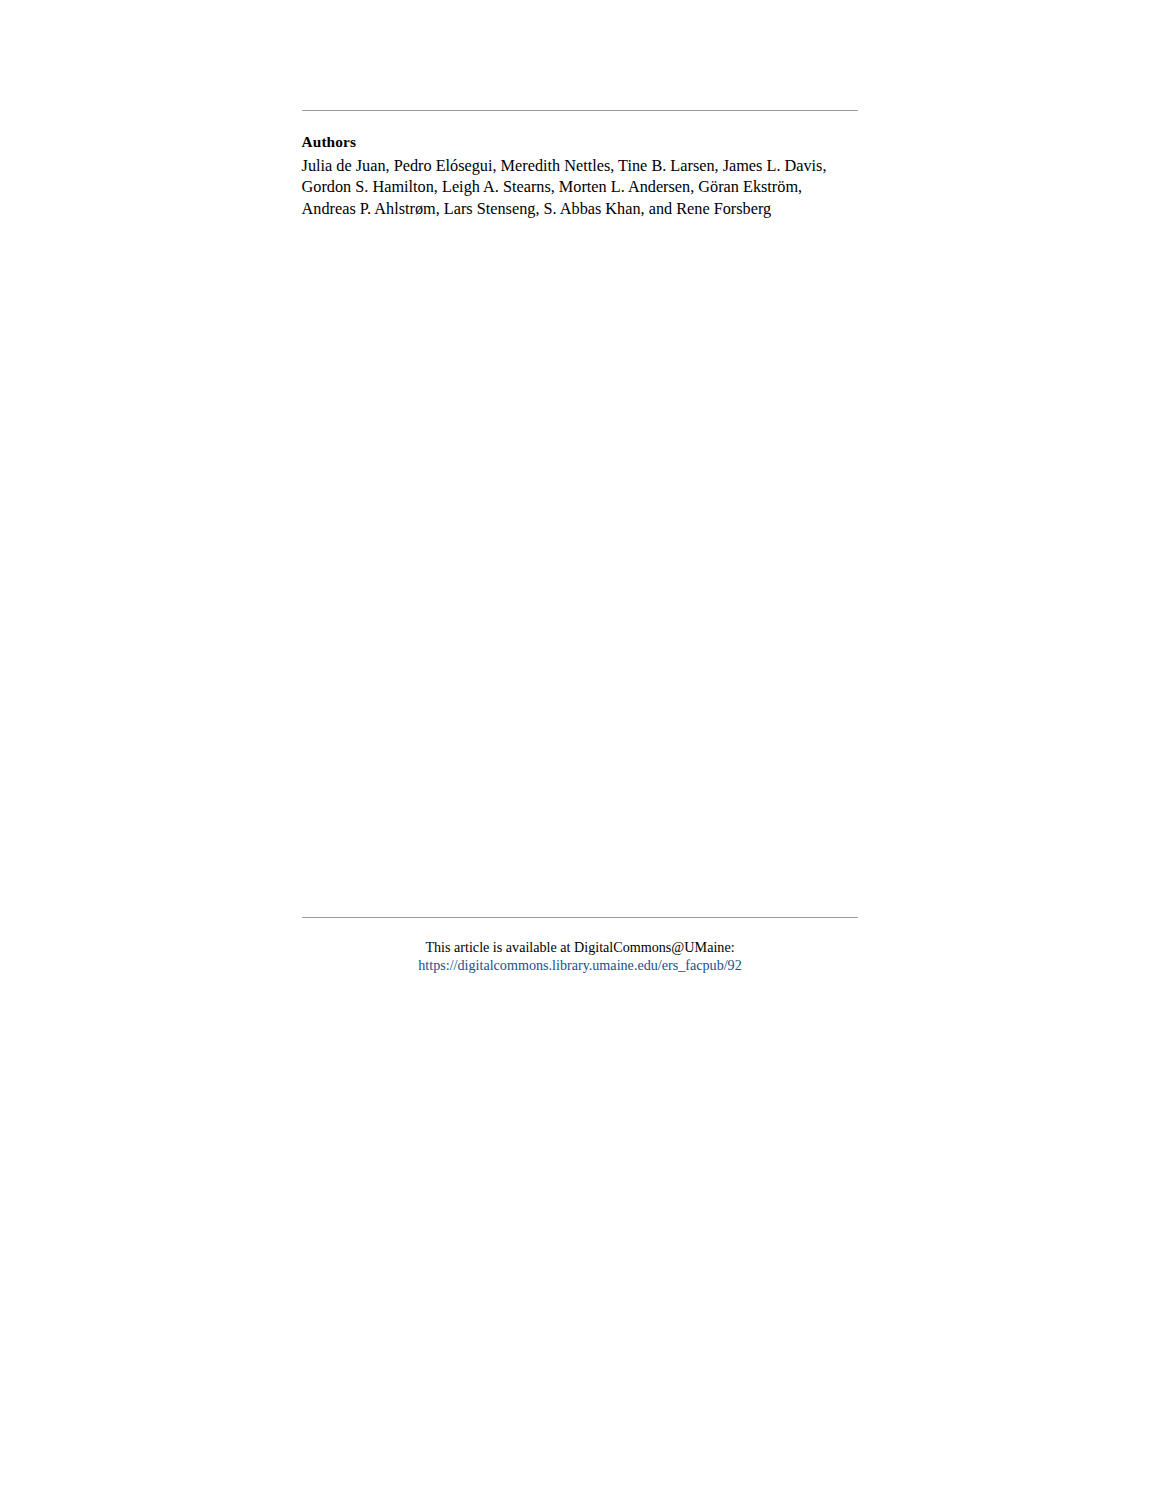Authors
Julia de Juan, Pedro Elósegui, Meredith Nettles, Tine B. Larsen, James L. Davis, Gordon S. Hamilton, Leigh A. Stearns, Morten L. Andersen, Göran Ekström, Andreas P. Ahlstrøm, Lars Stenseng, S. Abbas Khan, and Rene Forsberg
This article is available at DigitalCommons@UMaine: https://digitalcommons.library.umaine.edu/ers_facpub/92